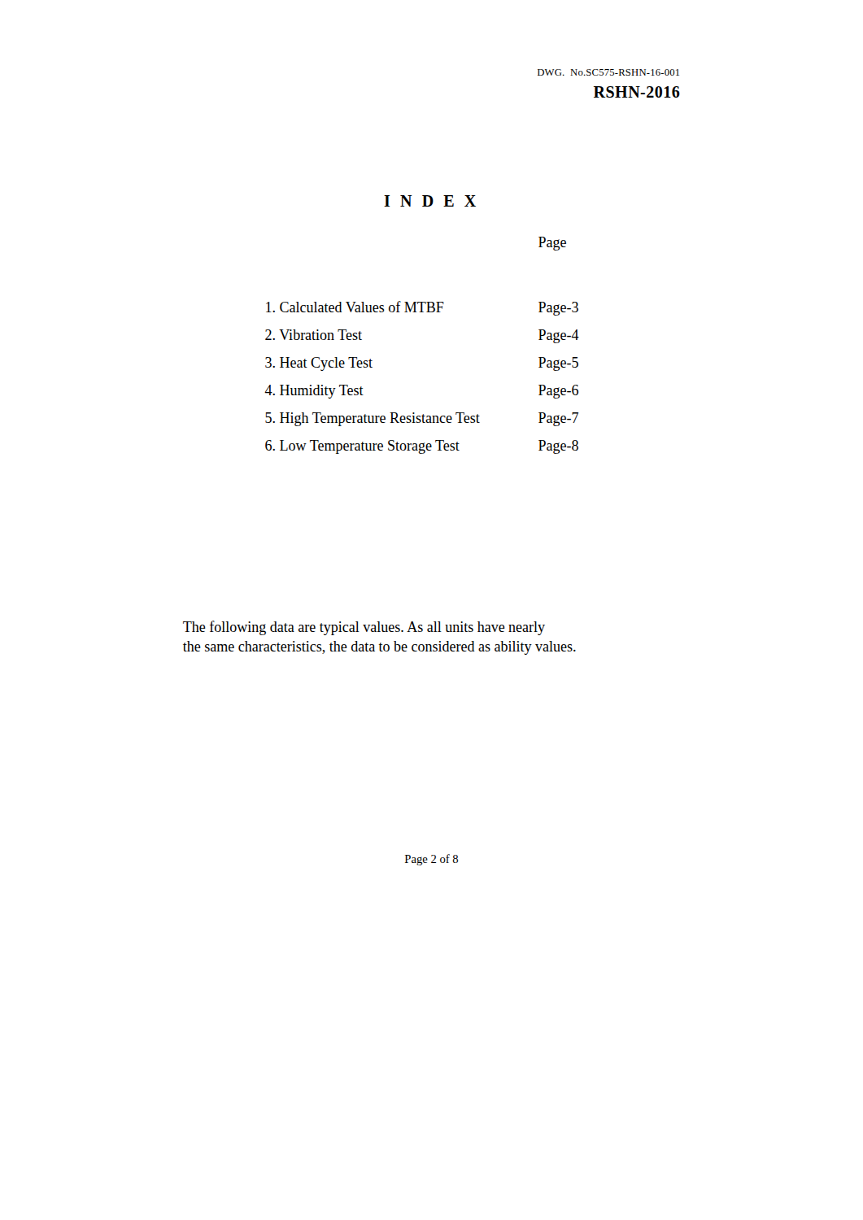DWG. No.SC575-RSHN-16-001
RSHN-2016
I N D E X
Page
1. Calculated Values of MTBF Page-3
2. Vibration Test Page-4
3. Heat Cycle Test Page-5
4. Humidity Test Page-6
5. High Temperature Resistance Test Page-7
6. Low Temperature Storage Test Page-8
The following data are typical values. As all units have nearly
the same characteristics, the data to be considered as ability values.
Page 2 of 8